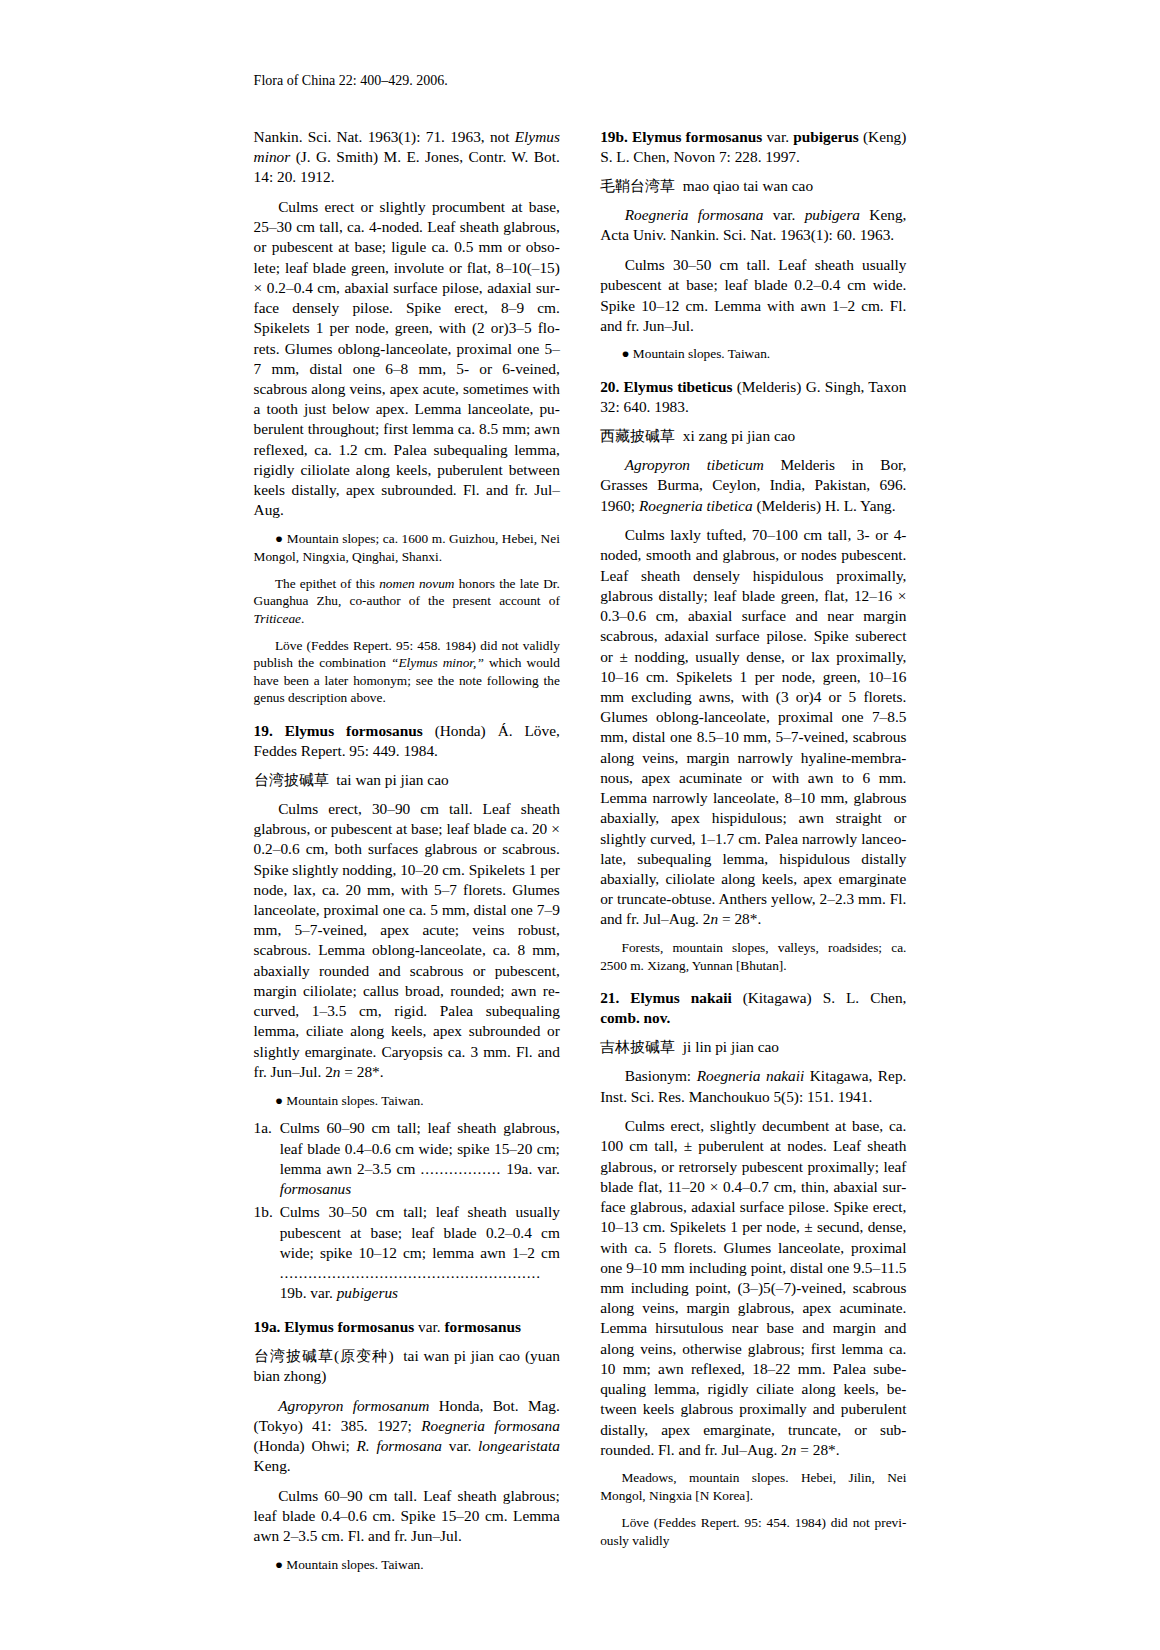Flora of China 22: 400–429. 2006.
Nankin. Sci. Nat. 1963(1): 71. 1963, not Elymus minor (J. G. Smith) M. E. Jones, Contr. W. Bot. 14: 20. 1912.
Culms erect or slightly procumbent at base, 25–30 cm tall, ca. 4-noded. Leaf sheath glabrous, or pubescent at base; ligule ca. 0.5 mm or obsolete; leaf blade green, involute or flat, 8–10(–15) × 0.2–0.4 cm, abaxial surface pilose, adaxial surface densely pilose. Spike erect, 8–9 cm. Spikelets 1 per node, green, with (2 or)3–5 florets. Glumes oblong-lanceolate, proximal one 5–7 mm, distal one 6–8 mm, 5- or 6-veined, scabrous along veins, apex acute, sometimes with a tooth just below apex. Lemma lanceolate, puberulent throughout; first lemma ca. 8.5 mm; awn reflexed, ca. 1.2 cm. Palea subequaling lemma, rigidly ciliolate along keels, puberulent between keels distally, apex subrounded. Fl. and fr. Jul–Aug.
● Mountain slopes; ca. 1600 m. Guizhou, Hebei, Nei Mongol, Ningxia, Qinghai, Shanxi.
The epithet of this nomen novum honors the late Dr. Guanghua Zhu, co-author of the present account of Triticeae.
Löve (Feddes Repert. 95: 458. 1984) did not validly publish the combination “Elymus minor,” which would have been a later homonym; see the note following the genus description above.
19. Elymus formosanus (Honda) Á. Löve, Feddes Repert. 95: 449. 1984.
台湾披碱草 tai wan pi jian cao
Culms erect, 30–90 cm tall. Leaf sheath glabrous, or pubescent at base; leaf blade ca. 20 × 0.2–0.6 cm, both surfaces glabrous or scabrous. Spike slightly nodding, 10–20 cm. Spikelets 1 per node, lax, ca. 20 mm, with 5–7 florets. Glumes lanceolate, proximal one ca. 5 mm, distal one 7–9 mm, 5–7-veined, apex acute; veins robust, scabrous. Lemma oblong-lanceolate, ca. 8 mm, abaxially rounded and scabrous or pubescent, margin ciliolate; callus broad, rounded; awn recurved, 1–3.5 cm, rigid. Palea subequaling lemma, ciliate along keels, apex subrounded or slightly emarginate. Caryopsis ca. 3 mm. Fl. and fr. Jun–Jul. 2n = 28*.
● Mountain slopes. Taiwan.
1a. Culms 60–90 cm tall; leaf sheath glabrous, leaf blade 0.4–0.6 cm wide; spike 15–20 cm; lemma awn 2–3.5 cm ................. 19a. var. formosanus
1b. Culms 30–50 cm tall; leaf sheath usually pubescent at base; leaf blade 0.2–0.4 cm wide; spike 10–12 cm; lemma awn 1–2 cm ....................................................... 19b. var. pubigerus
19a. Elymus formosanus var. formosanus
台湾披碱草(原变种) tai wan pi jian cao (yuan bian zhong)
Agropyron formosanum Honda, Bot. Mag. (Tokyo) 41: 385. 1927; Roegneria formosana (Honda) Ohwi; R. formosana var. longearistata Keng.
Culms 60–90 cm tall. Leaf sheath glabrous; leaf blade 0.4–0.6 cm. Spike 15–20 cm. Lemma awn 2–3.5 cm. Fl. and fr. Jun–Jul.
● Mountain slopes. Taiwan.
19b. Elymus formosanus var. pubigerus (Keng) S. L. Chen, Novon 7: 228. 1997.
毛鞘台湾草 mao qiao tai wan cao
Roegneria formosana var. pubigera Keng, Acta Univ. Nankin. Sci. Nat. 1963(1): 60. 1963.
Culms 30–50 cm tall. Leaf sheath usually pubescent at base; leaf blade 0.2–0.4 cm wide. Spike 10–12 cm. Lemma with awn 1–2 cm. Fl. and fr. Jun–Jul.
● Mountain slopes. Taiwan.
20. Elymus tibeticus (Melderis) G. Singh, Taxon 32: 640. 1983.
西藏披碱草 xi zang pi jian cao
Agropyron tibeticum Melderis in Bor, Grasses Burma, Ceylon, India, Pakistan, 696. 1960; Roegneria tibetica (Melderis) H. L. Yang.
Culms laxly tufted, 70–100 cm tall, 3- or 4-noded, smooth and glabrous, or nodes pubescent. Leaf sheath densely hispidulous proximally, glabrous distally; leaf blade green, flat, 12–16 × 0.3–0.6 cm, abaxial surface and near margin scabrous, adaxial surface pilose. Spike suberect or ± nodding, usually dense, or lax proximally, 10–16 cm. Spikelets 1 per node, green, 10–16 mm excluding awns, with (3 or)4 or 5 florets. Glumes oblong-lanceolate, proximal one 7–8.5 mm, distal one 8.5–10 mm, 5–7-veined, scabrous along veins, margin narrowly hyaline-membranous, apex acuminate or with awn to 6 mm. Lemma narrowly lanceolate, 8–10 mm, glabrous abaxially, apex hispidulous; awn straight or slightly curved, 1–1.7 cm. Palea narrowly lanceolate, subequaling lemma, hispidulous distally abaxially, ciliolate along keels, apex emarginate or truncate-obtuse. Anthers yellow, 2–2.3 mm. Fl. and fr. Jul–Aug. 2n = 28*.
Forests, mountain slopes, valleys, roadsides; ca. 2500 m. Xizang, Yunnan [Bhutan].
21. Elymus nakaii (Kitagawa) S. L. Chen, comb. nov.
吉林披碱草 ji lin pi jian cao
Basionym: Roegneria nakaii Kitagawa, Rep. Inst. Sci. Res. Manchoukuo 5(5): 151. 1941.
Culms erect, slightly decumbent at base, ca. 100 cm tall, ± puberulent at nodes. Leaf sheath glabrous, or retrorsely pubescent proximally; leaf blade flat, 11–20 × 0.4–0.7 cm, thin, abaxial surface glabrous, adaxial surface pilose. Spike erect, 10–13 cm. Spikelets 1 per node, ± secund, dense, with ca. 5 florets. Glumes lanceolate, proximal one 9–10 mm including point, distal one 9.5–11.5 mm including point, (3–)5(–7)-veined, scabrous along veins, margin glabrous, apex acuminate. Lemma hirsutulous near base and margin and along veins, otherwise glabrous; first lemma ca. 10 mm; awn reflexed, 18–22 mm. Palea subequaling lemma, rigidly ciliate along keels, between keels glabrous proximally and puberulent distally, apex emarginate, truncate, or subrounded. Fl. and fr. Jul–Aug. 2n = 28*.
Meadows, mountain slopes. Hebei, Jilin, Nei Mongol, Ningxia [N Korea].
Löve (Feddes Repert. 95: 454. 1984) did not previously validly